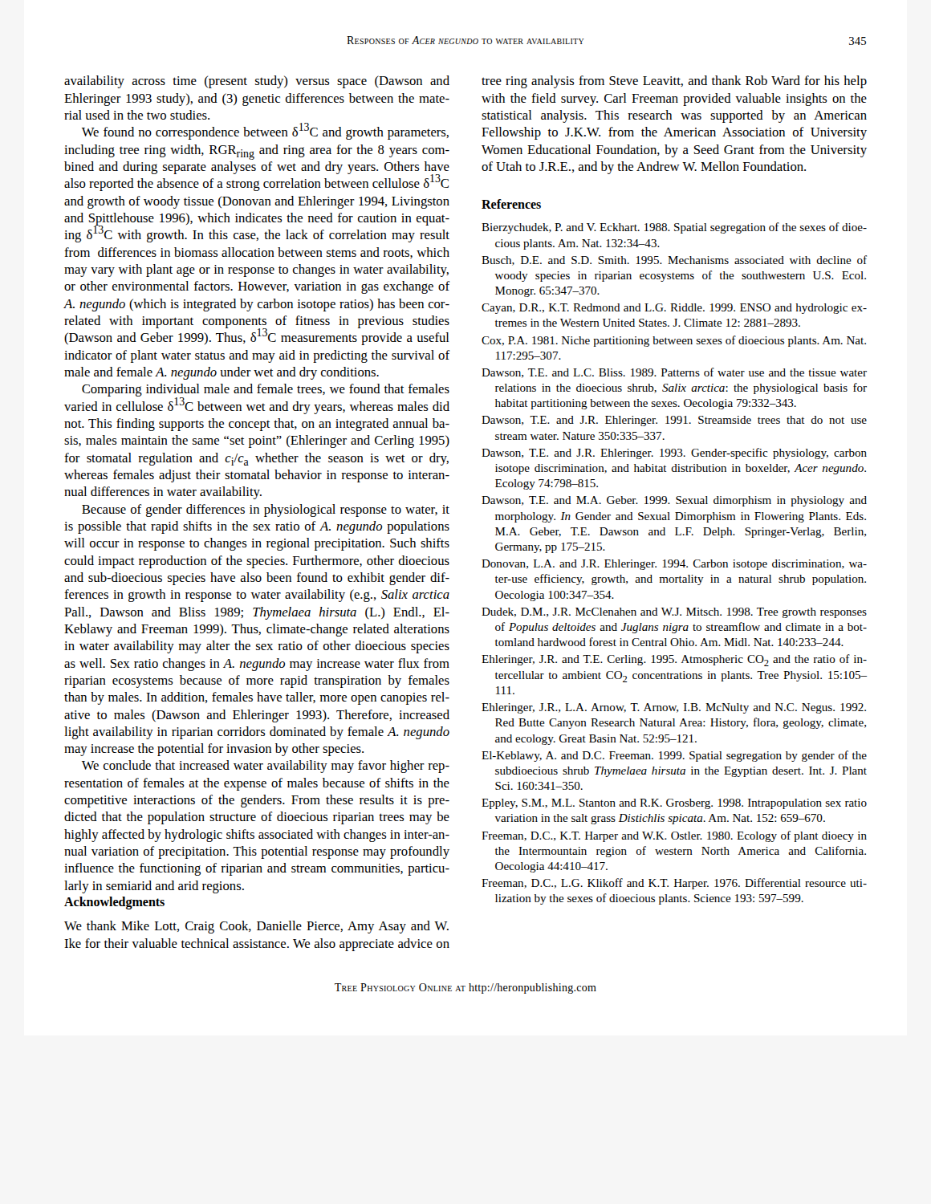Responses of Acer negundo to water availability 345
availability across time (present study) versus space (Dawson and Ehleringer 1993 study), and (3) genetic differences between the material used in the two studies.
We found no correspondence between δ13C and growth parameters, including tree ring width, RGRring and ring area for the 8 years combined and during separate analyses of wet and dry years. Others have also reported the absence of a strong correlation between cellulose δ13C and growth of woody tissue (Donovan and Ehleringer 1994, Livingston and Spittlehouse 1996), which indicates the need for caution in equating δ13C with growth. In this case, the lack of correlation may result from differences in biomass allocation between stems and roots, which may vary with plant age or in response to changes in water availability, or other environmental factors. However, variation in gas exchange of A. negundo (which is integrated by carbon isotope ratios) has been correlated with important components of fitness in previous studies (Dawson and Geber 1999). Thus, δ13C measurements provide a useful indicator of plant water status and may aid in predicting the survival of male and female A. negundo under wet and dry conditions.
Comparing individual male and female trees, we found that females varied in cellulose δ13C between wet and dry years, whereas males did not. This finding supports the concept that, on an integrated annual basis, males maintain the same “set point” (Ehleringer and Cerling 1995) for stomatal regulation and ci/ca whether the season is wet or dry, whereas females adjust their stomatal behavior in response to interannual differences in water availability.
Because of gender differences in physiological response to water, it is possible that rapid shifts in the sex ratio of A. negundo populations will occur in response to changes in regional precipitation. Such shifts could impact reproduction of the species. Furthermore, other dioecious and sub-dioecious species have also been found to exhibit gender differences in growth in response to water availability (e.g., Salix arctica Pall., Dawson and Bliss 1989; Thymelaea hirsuta (L.) Endl., El-Keblawy and Freeman 1999). Thus, climate-change related alterations in water availability may alter the sex ratio of other dioecious species as well. Sex ratio changes in A. negundo may increase water flux from riparian ecosystems because of more rapid transpiration by females than by males. In addition, females have taller, more open canopies relative to males (Dawson and Ehleringer 1993). Therefore, increased light availability in riparian corridors dominated by female A. negundo may increase the potential for invasion by other species.
We conclude that increased water availability may favor higher representation of females at the expense of males because of shifts in the competitive interactions of the genders. From these results it is predicted that the population structure of dioecious riparian trees may be highly affected by hydrologic shifts associated with changes in inter-annual variation of precipitation. This potential response may profoundly influence the functioning of riparian and stream communities, particularly in semiarid and arid regions.
Acknowledgments
We thank Mike Lott, Craig Cook, Danielle Pierce, Amy Asay and W. Ike for their valuable technical assistance. We also appreciate advice on tree ring analysis from Steve Leavitt, and thank Rob Ward for his help with the field survey. Carl Freeman provided valuable insights on the statistical analysis. This research was supported by an American Fellowship to J.K.W. from the American Association of University Women Educational Foundation, by a Seed Grant from the University of Utah to J.R.E., and by the Andrew W. Mellon Foundation.
References
Bierzychudek, P. and V. Eckhart. 1988. Spatial segregation of the sexes of dioecious plants. Am. Nat. 132:34–43.
Busch, D.E. and S.D. Smith. 1995. Mechanisms associated with decline of woody species in riparian ecosystems of the southwestern U.S. Ecol. Monogr. 65:347–370.
Cayan, D.R., K.T. Redmond and L.G. Riddle. 1999. ENSO and hydrologic extremes in the Western United States. J. Climate 12: 2881–2893.
Cox, P.A. 1981. Niche partitioning between sexes of dioecious plants. Am. Nat. 117:295–307.
Dawson, T.E. and L.C. Bliss. 1989. Patterns of water use and the tissue water relations in the dioecious shrub, Salix arctica: the physiological basis for habitat partitioning between the sexes. Oecologia 79:332–343.
Dawson, T.E. and J.R. Ehleringer. 1991. Streamside trees that do not use stream water. Nature 350:335–337.
Dawson, T.E. and J.R. Ehleringer. 1993. Gender-specific physiology, carbon isotope discrimination, and habitat distribution in boxelder, Acer negundo. Ecology 74:798–815.
Dawson, T.E. and M.A. Geber. 1999. Sexual dimorphism in physiology and morphology. In Gender and Sexual Dimorphism in Flowering Plants. Eds. M.A. Geber, T.E. Dawson and L.F. Delph. Springer-Verlag, Berlin, Germany, pp 175–215.
Donovan, L.A. and J.R. Ehleringer. 1994. Carbon isotope discrimination, water-use efficiency, growth, and mortality in a natural shrub population. Oecologia 100:347–354.
Dudek, D.M., J.R. McClenahen and W.J. Mitsch. 1998. Tree growth responses of Populus deltoides and Juglans nigra to streamflow and climate in a bottomland hardwood forest in Central Ohio. Am. Midl. Nat. 140:233–244.
Ehleringer, J.R. and T.E. Cerling. 1995. Atmospheric CO2 and the ratio of intercellular to ambient CO2 concentrations in plants. Tree Physiol. 15:105–111.
Ehleringer, J.R., L.A. Arnow, T. Arnow, I.B. McNulty and N.C. Negus. 1992. Red Butte Canyon Research Natural Area: History, flora, geology, climate, and ecology. Great Basin Nat. 52:95–121.
El-Keblawy, A. and D.C. Freeman. 1999. Spatial segregation by gender of the subdioecious shrub Thymelaea hirsuta in the Egyptian desert. Int. J. Plant Sci. 160:341–350.
Eppley, S.M., M.L. Stanton and R.K. Grosberg. 1998. Intrapopulation sex ratio variation in the salt grass Distichlis spicata. Am. Nat. 152: 659–670.
Freeman, D.C., K.T. Harper and W.K. Ostler. 1980. Ecology of plant dioecy in the Intermountain region of western North America and California. Oecologia 44:410–417.
Freeman, D.C., L.G. Klikoff and K.T. Harper. 1976. Differential resource utilization by the sexes of dioecious plants. Science 193: 597–599.
Tree Physiology Online at http://heronpublishing.com